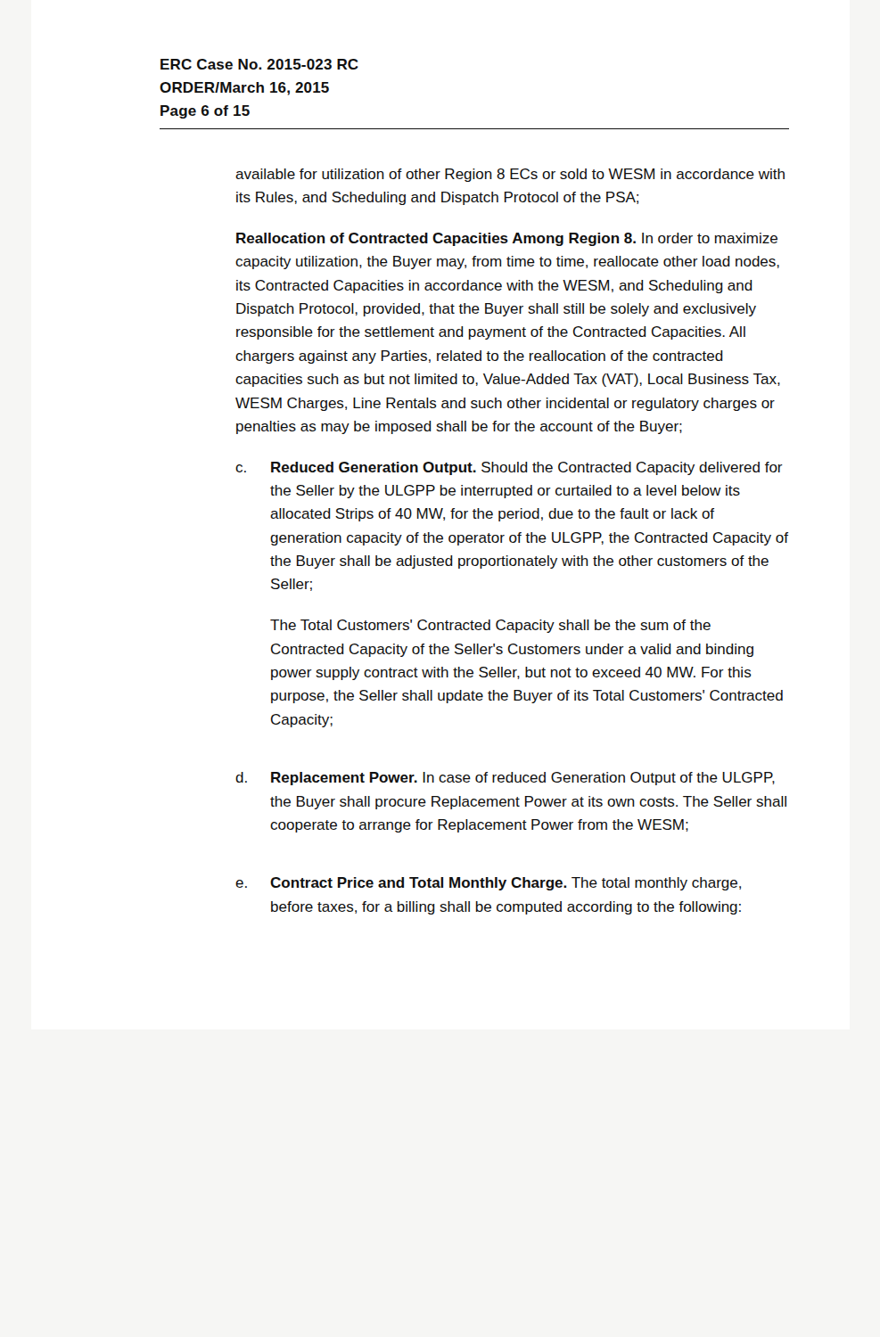ERC Case No. 2015-023 RC
ORDER/March 16, 2015
Page 6 of 15
available for utilization of other Region 8 ECs or sold to WESM in accordance with its Rules, and Scheduling and Dispatch Protocol of the PSA;
Reallocation of Contracted Capacities Among Region 8. In order to maximize capacity utilization, the Buyer may, from time to time, reallocate other load nodes, its Contracted Capacities in accordance with the WESM, and Scheduling and Dispatch Protocol, provided, that the Buyer shall still be solely and exclusively responsible for the settlement and payment of the Contracted Capacities. All chargers against any Parties, related to the reallocation of the contracted capacities such as but not limited to, Value-Added Tax (VAT), Local Business Tax, WESM Charges, Line Rentals and such other incidental or regulatory charges or penalties as may be imposed shall be for the account of the Buyer;
c.
Reduced Generation Output. Should the Contracted Capacity delivered for the Seller by the ULGPP be interrupted or curtailed to a level below its allocated Strips of 40 MW, for the period, due to the fault or lack of generation capacity of the operator of the ULGPP, the Contracted Capacity of the Buyer shall be adjusted proportionately with the other customers of the Seller;
The Total Customers' Contracted Capacity shall be the sum of the Contracted Capacity of the Seller's Customers under a valid and binding power supply contract with the Seller, but not to exceed 40 MW. For this purpose, the Seller shall update the Buyer of its Total Customers' Contracted Capacity;
d.
Replacement Power. In case of reduced Generation Output of the ULGPP, the Buyer shall procure Replacement Power at its own costs. The Seller shall cooperate to arrange for Replacement Power from the WESM;
e.
Contract Price and Total Monthly Charge. The total monthly charge, before taxes, for a billing shall be computed according to the following: